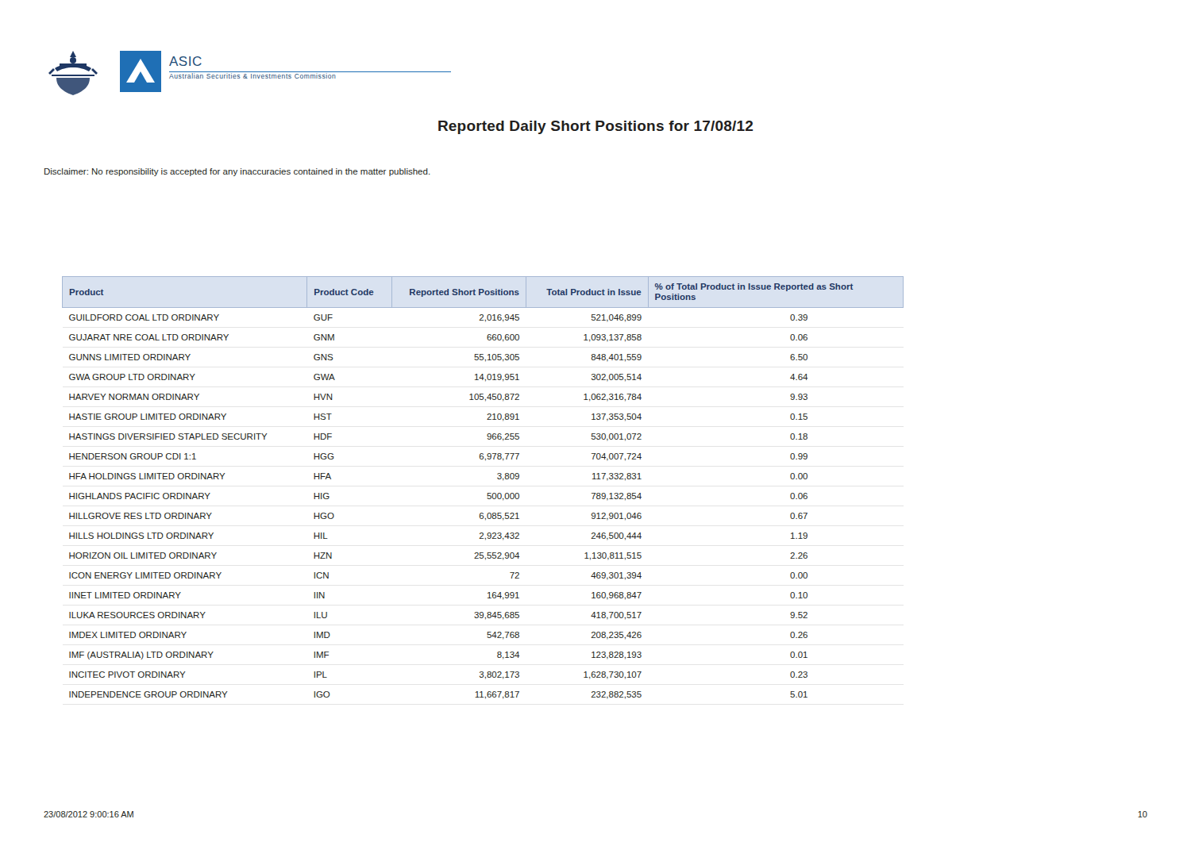ASIC
Australian Securities & Investments Commission
Reported Daily Short Positions for 17/08/12
Disclaimer: No responsibility is accepted for any inaccuracies contained in the matter published.
| Product | Product Code | Reported Short Positions | Total Product in Issue | % of Total Product in Issue Reported as Short Positions |
| --- | --- | --- | --- | --- |
| GUILDFORD COAL LTD ORDINARY | GUF | 2,016,945 | 521,046,899 | 0.39 |
| GUJARAT NRE COAL LTD ORDINARY | GNM | 660,600 | 1,093,137,858 | 0.06 |
| GUNNS LIMITED ORDINARY | GNS | 55,105,305 | 848,401,559 | 6.50 |
| GWA GROUP LTD ORDINARY | GWA | 14,019,951 | 302,005,514 | 4.64 |
| HARVEY NORMAN ORDINARY | HVN | 105,450,872 | 1,062,316,784 | 9.93 |
| HASTIE GROUP LIMITED ORDINARY | HST | 210,891 | 137,353,504 | 0.15 |
| HASTINGS DIVERSIFIED STAPLED SECURITY | HDF | 966,255 | 530,001,072 | 0.18 |
| HENDERSON GROUP CDI 1:1 | HGG | 6,978,777 | 704,007,724 | 0.99 |
| HFA HOLDINGS LIMITED ORDINARY | HFA | 3,809 | 117,332,831 | 0.00 |
| HIGHLANDS PACIFIC ORDINARY | HIG | 500,000 | 789,132,854 | 0.06 |
| HILLGROVE RES LTD ORDINARY | HGO | 6,085,521 | 912,901,046 | 0.67 |
| HILLS HOLDINGS LTD ORDINARY | HIL | 2,923,432 | 246,500,444 | 1.19 |
| HORIZON OIL LIMITED ORDINARY | HZN | 25,552,904 | 1,130,811,515 | 2.26 |
| ICON ENERGY LIMITED ORDINARY | ICN | 72 | 469,301,394 | 0.00 |
| IINET LIMITED ORDINARY | IIN | 164,991 | 160,968,847 | 0.10 |
| ILUKA RESOURCES ORDINARY | ILU | 39,845,685 | 418,700,517 | 9.52 |
| IMDEX LIMITED ORDINARY | IMD | 542,768 | 208,235,426 | 0.26 |
| IMF (AUSTRALIA) LTD ORDINARY | IMF | 8,134 | 123,828,193 | 0.01 |
| INCITEC PIVOT ORDINARY | IPL | 3,802,173 | 1,628,730,107 | 0.23 |
| INDEPENDENCE GROUP ORDINARY | IGO | 11,667,817 | 232,882,535 | 5.01 |
23/08/2012 9:00:16 AM 10